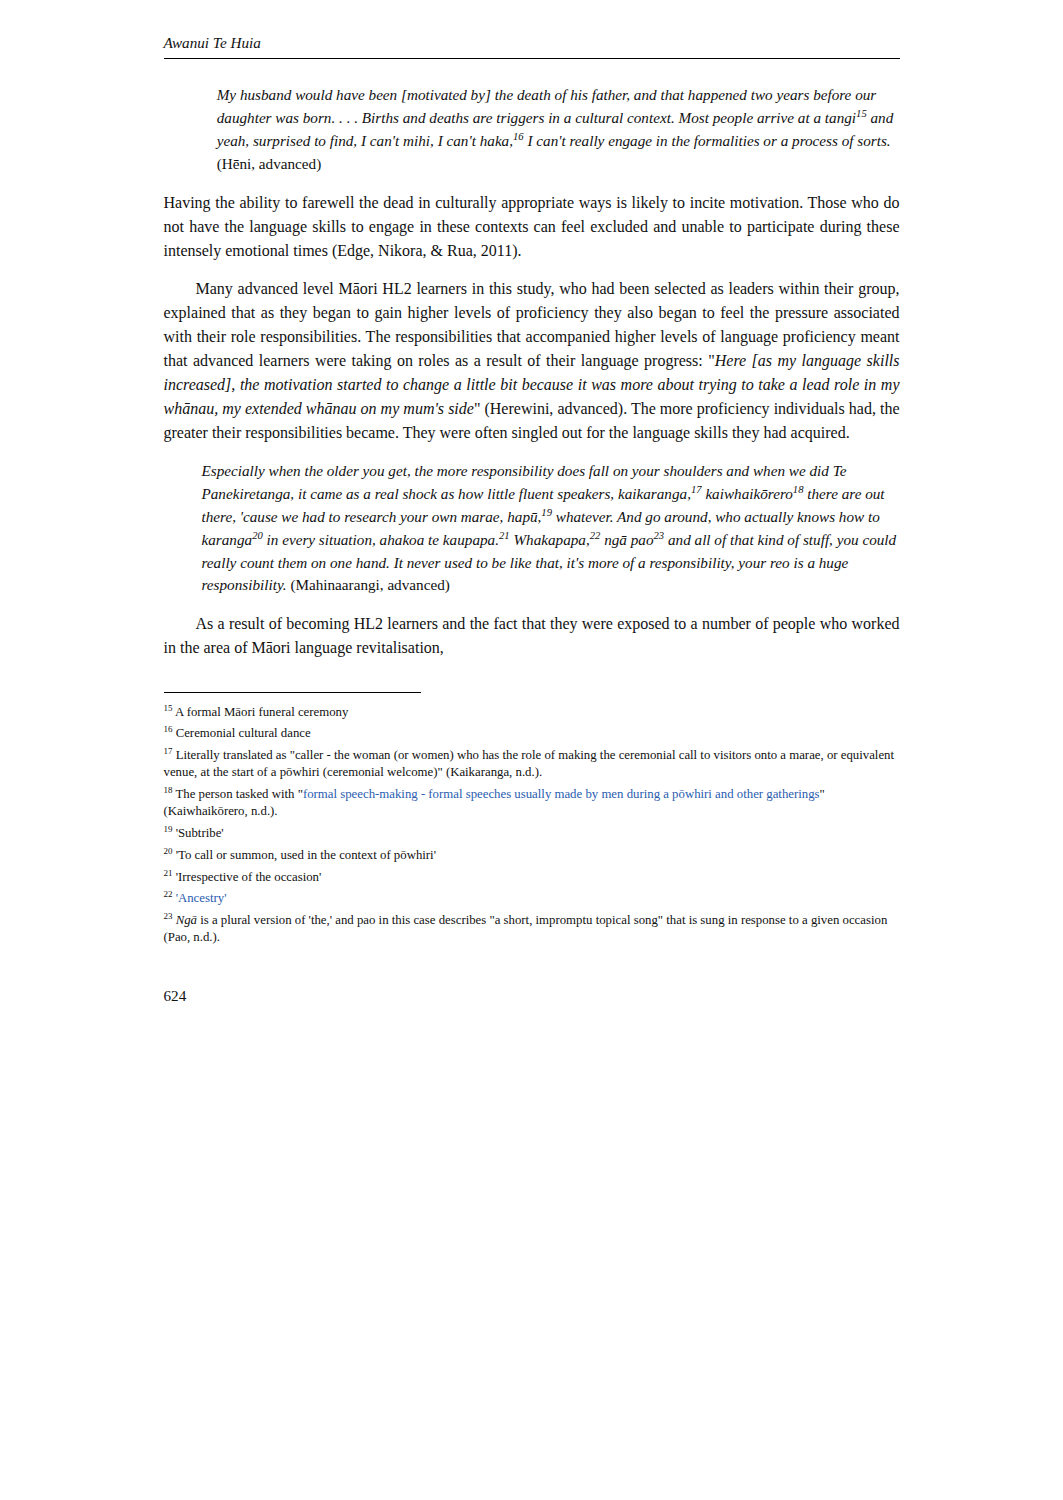Awanui Te Huia
My husband would have been [motivated by] the death of his father, and that happened two years before our daughter was born. . . . Births and deaths are triggers in a cultural context. Most people arrive at a tangi15 and yeah, surprised to find, I can't mihi, I can't haka,16 I can't really engage in the formalities or a process of sorts. (Hēni, advanced)
Having the ability to farewell the dead in culturally appropriate ways is likely to incite motivation. Those who do not have the language skills to engage in these contexts can feel excluded and unable to participate during these intensely emotional times (Edge, Nikora, & Rua, 2011).
Many advanced level Māori HL2 learners in this study, who had been selected as leaders within their group, explained that as they began to gain higher levels of proficiency they also began to feel the pressure associated with their role responsibilities. The responsibilities that accompanied higher levels of language proficiency meant that advanced learners were taking on roles as a result of their language progress: "Here [as my language skills increased], the motivation started to change a little bit because it was more about trying to take a lead role in my whānau, my extended whānau on my mum's side" (Herewini, advanced). The more proficiency individuals had, the greater their responsibilities became. They were often singled out for the language skills they had acquired.
Especially when the older you get, the more responsibility does fall on your shoulders and when we did Te Panekiretanga, it came as a real shock as how little fluent speakers, kaikaranga,17 kaiwhaikōrero18 there are out there, 'cause we had to research your own marae, hapū,19 whatever. And go around, who actually knows how to karanga20 in every situation, ahakoa te kaupapa.21 Whakapapa,22 ngā pao23 and all of that kind of stuff, you could really count them on one hand. It never used to be like that, it's more of a responsibility, your reo is a huge responsibility. (Mahinaarangi, advanced)
As a result of becoming HL2 learners and the fact that they were exposed to a number of people who worked in the area of Māori language revitalisation,
15 A formal Māori funeral ceremony
16 Ceremonial cultural dance
17 Literally translated as "caller - the woman (or women) who has the role of making the ceremonial call to visitors onto a marae, or equivalent venue, at the start of a pōwhiri (ceremonial welcome)" (Kaikaranga, n.d.).
18 The person tasked with "formal speech-making - formal speeches usually made by men during a pōwhiri and other gatherings" (Kaiwhaikōrero, n.d.).
19 'Subtribe'
20 'To call or summon, used in the context of pōwhiri'
21 'Irrespective of the occasion'
22 'Ancestry'
23 Ngā is a plural version of 'the,' and pao in this case describes "a short, impromptu topical song" that is sung in response to a given occasion (Pao, n.d.).
624